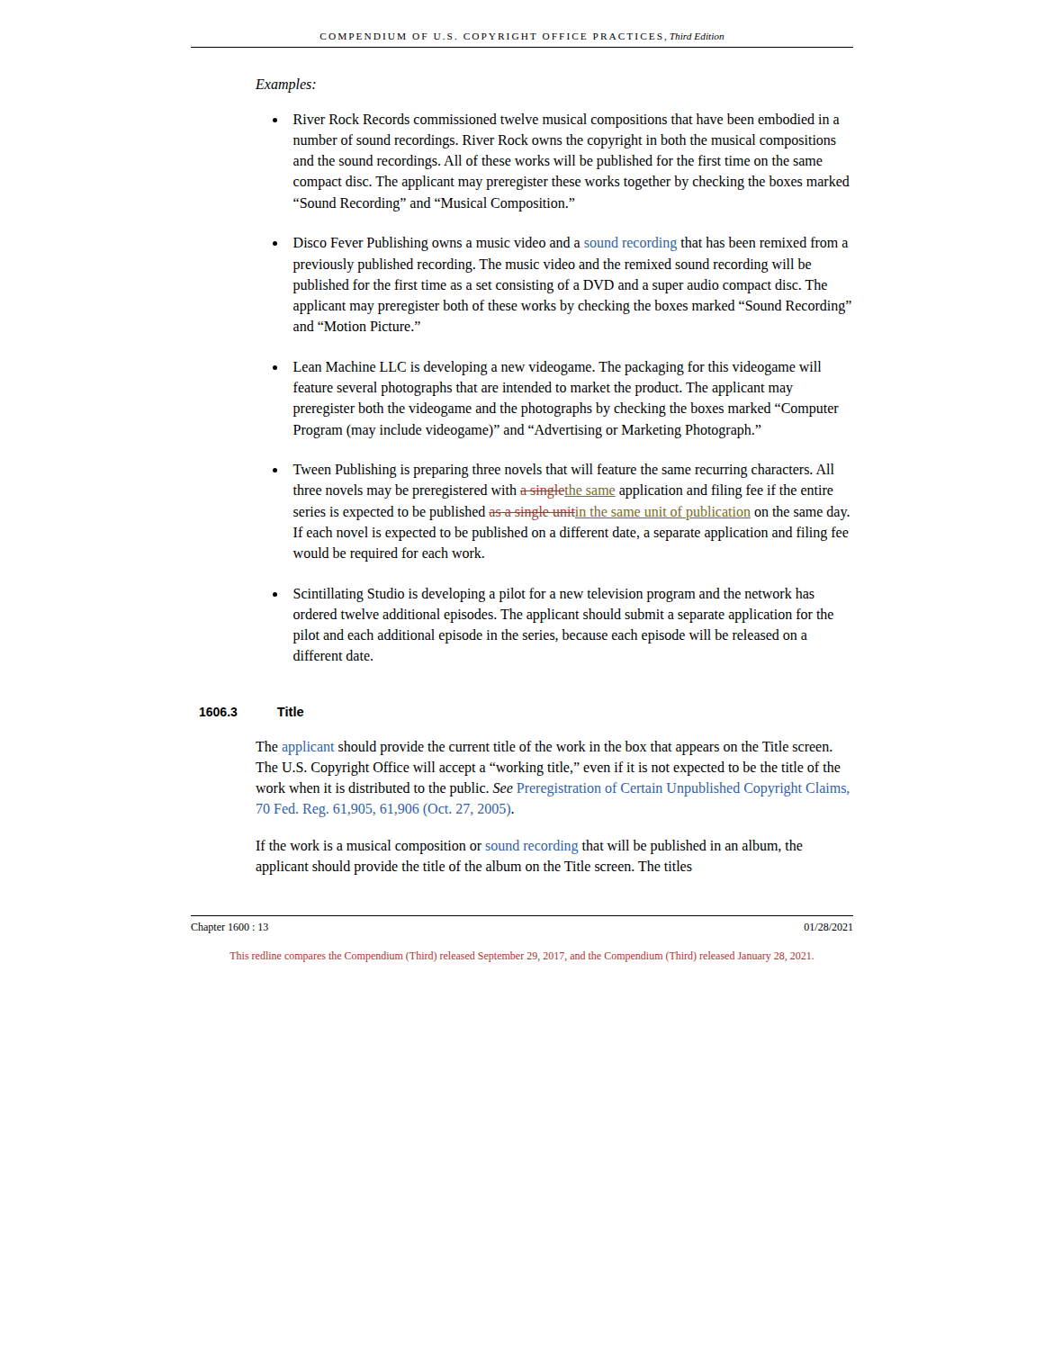COMPENDIUM OF U.S. COPYRIGHT OFFICE PRACTICES, Third Edition
Examples:
River Rock Records commissioned twelve musical compositions that have been embodied in a number of sound recordings. River Rock owns the copyright in both the musical compositions and the sound recordings. All of these works will be published for the first time on the same compact disc. The applicant may preregister these works together by checking the boxes marked “Sound Recording” and “Musical Composition.”
Disco Fever Publishing owns a music video and a sound recording that has been remixed from a previously published recording. The music video and the remixed sound recording will be published for the first time as a set consisting of a DVD and a super audio compact disc. The applicant may preregister both of these works by checking the boxes marked “Sound Recording” and “Motion Picture.”
Lean Machine LLC is developing a new videogame. The packaging for this videogame will feature several photographs that are intended to market the product. The applicant may preregister both the videogame and the photographs by checking the boxes marked “Computer Program (may include videogame)” and “Advertising or Marketing Photograph.”
Tween Publishing is preparing three novels that will feature the same recurring characters. All three novels may be preregistered with a single the same application and filing fee if the entire series is expected to be published as a single unit in the same unit of publication on the same day. If each novel is expected to be published on a different date, a separate application and filing fee would be required for each work.
Scintillating Studio is developing a pilot for a new television program and the network has ordered twelve additional episodes. The applicant should submit a separate application for the pilot and each additional episode in the series, because each episode will be released on a different date.
1606.3 Title
The applicant should provide the current title of the work in the box that appears on the Title screen. The U.S. Copyright Office will accept a “working title,” even if it is not expected to be the title of the work when it is distributed to the public. See Preregistration of Certain Unpublished Copyright Claims, 70 Fed. Reg. 61,905, 61,906 (Oct. 27, 2005).
If the work is a musical composition or sound recording that will be published in an album, the applicant should provide the title of the album on the Title screen. The titles
Chapter 1600 : 13 01/28/2021
This redline compares the Compendium (Third) released September 29, 2017, and the Compendium (Third) released January 28, 2021.